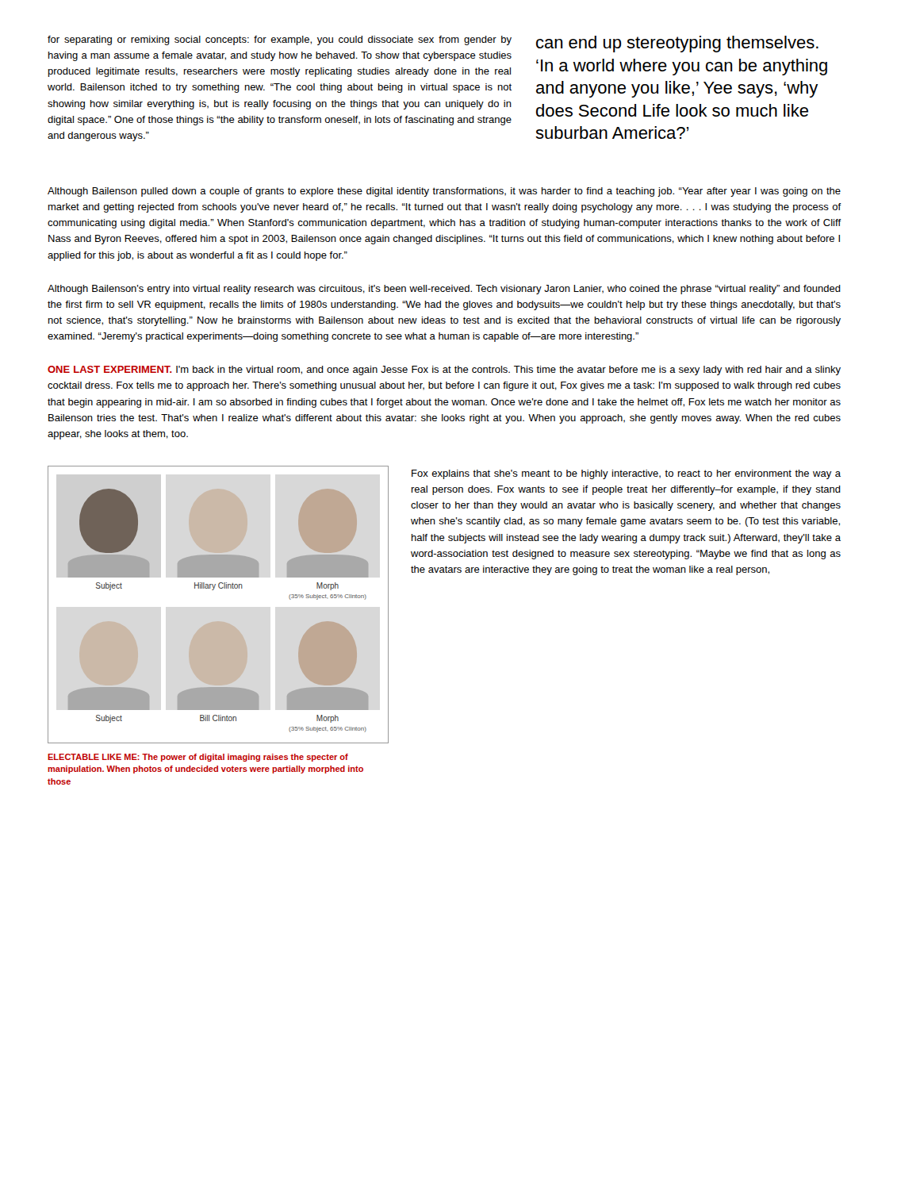for separating or remixing social concepts: for example, you could dissociate sex from gender by having a man assume a female avatar, and study how he behaved. To show that cyberspace studies produced legitimate results, researchers were mostly replicating studies already done in the real world. Bailenson itched to try something new. “The cool thing about being in virtual space is not showing how similar everything is, but is really focusing on the things that you can uniquely do in digital space.” One of those things is “the ability to transform oneself, in lots of fascinating and strange and dangerous ways.”
can end up stereotyping themselves. ‘In a world where you can be anything and anyone you like,’ Yee says, ‘why does Second Life look so much like suburban America?’
Although Bailenson pulled down a couple of grants to explore these digital identity transformations, it was harder to find a teaching job. “Year after year I was going on the market and getting rejected from schools you've never heard of,” he recalls. “It turned out that I wasn't really doing psychology any more. . . . I was studying the process of communicating using digital media.” When Stanford's communication department, which has a tradition of studying human-computer interactions thanks to the work of Cliff Nass and Byron Reeves, offered him a spot in 2003, Bailenson once again changed disciplines. “It turns out this field of communications, which I knew nothing about before I applied for this job, is about as wonderful a fit as I could hope for.”
Although Bailenson's entry into virtual reality research was circuitous, it's been well-received. Tech visionary Jaron Lanier, who coined the phrase “virtual reality” and founded the first firm to sell VR equipment, recalls the limits of 1980s understanding. “We had the gloves and bodysuits—we couldn't help but try these things anecdotally, but that's not science, that's storytelling.” Now he brainstorms with Bailenson about new ideas to test and is excited that the behavioral constructs of virtual life can be rigorously examined. “Jeremy's practical experiments—doing something concrete to see what a human is capable of—are more interesting.”
ONE LAST EXPERIMENT. I'm back in the virtual room, and once again Jesse Fox is at the controls. This time the avatar before me is a sexy lady with red hair and a slinky cocktail dress. Fox tells me to approach her. There's something unusual about her, but before I can figure it out, Fox gives me a task: I'm supposed to walk through red cubes that begin appearing in mid-air. I am so absorbed in finding cubes that I forget about the woman. Once we're done and I take the helmet off, Fox lets me watch her monitor as Bailenson tries the test. That's when I realize what's different about this avatar: she looks right at you. When you approach, she gently moves away. When the red cubes appear, she looks at them, too.
Subject
Hillary Clinton
Morph(35% Subject, 65% Clinton)
Subject
Bill Clinton
Morph(35% Subject, 65% Clinton)
ELECTABLE LIKE ME: The power of digital imaging raises the specter of manipulation. When photos of undecided voters were partially morphed into those
Fox explains that she's meant to be highly interactive, to react to her environment the way a real person does. Fox wants to see if people treat her differently–for example, if they stand closer to her than they would an avatar who is basically scenery, and whether that changes when she's scantily clad, as so many female game avatars seem to be. (To test this variable, half the subjects will instead see the lady wearing a dumpy track suit.) Afterward, they'll take a word-association test designed to measure sex stereotyping. “Maybe we find that as long as the avatars are interactive they are going to treat the woman like a real person,